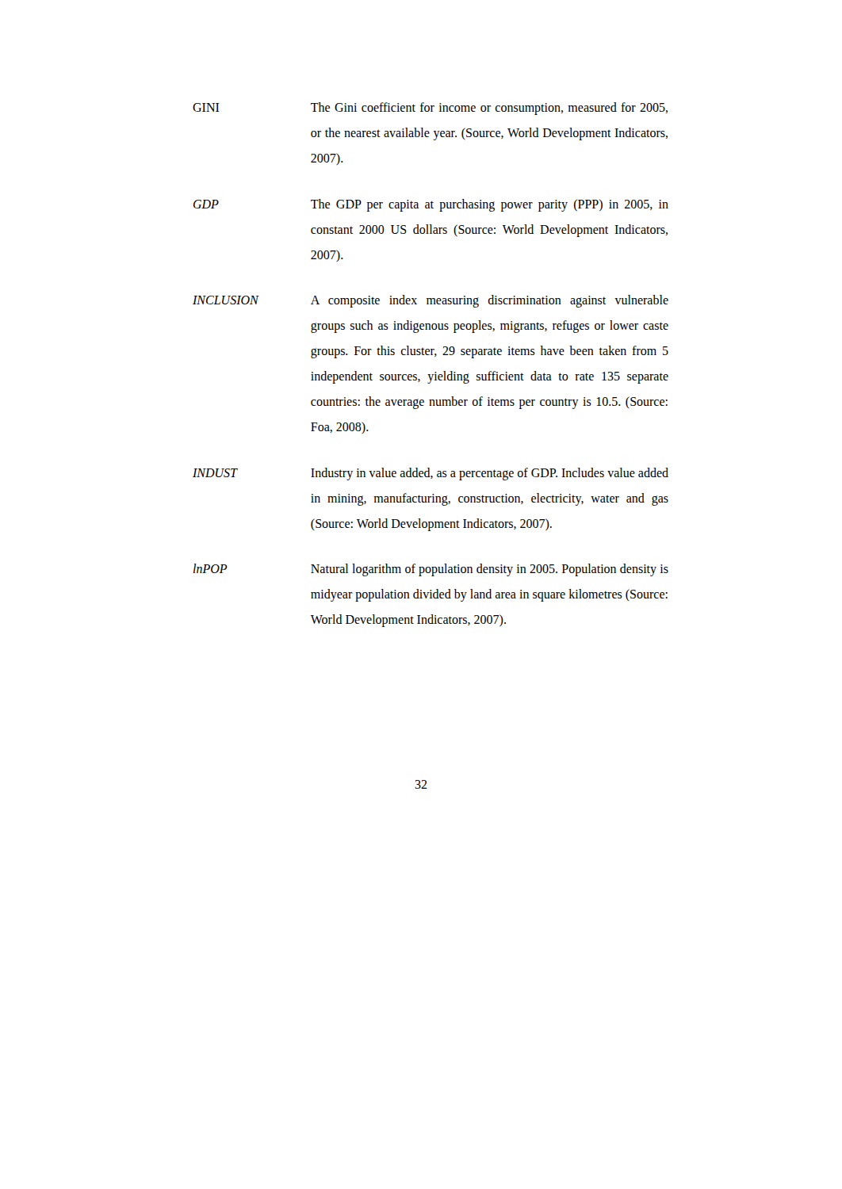GINI
The Gini coefficient for income or consumption, measured for 2005, or the nearest available year. (Source, World Development Indicators, 2007).
GDP
The GDP per capita at purchasing power parity (PPP) in 2005, in constant 2000 US dollars (Source: World Development Indicators, 2007).
INCLUSION
A composite index measuring discrimination against vulnerable groups such as indigenous peoples, migrants, refuges or lower caste groups. For this cluster, 29 separate items have been taken from 5 independent sources, yielding sufficient data to rate 135 separate countries: the average number of items per country is 10.5. (Source: Foa, 2008).
INDUST
Industry in value added, as a percentage of GDP. Includes value added in mining, manufacturing, construction, electricity, water and gas (Source: World Development Indicators, 2007).
lnPOP
Natural logarithm of population density in 2005. Population density is midyear population divided by land area in square kilometres (Source: World Development Indicators, 2007).
32